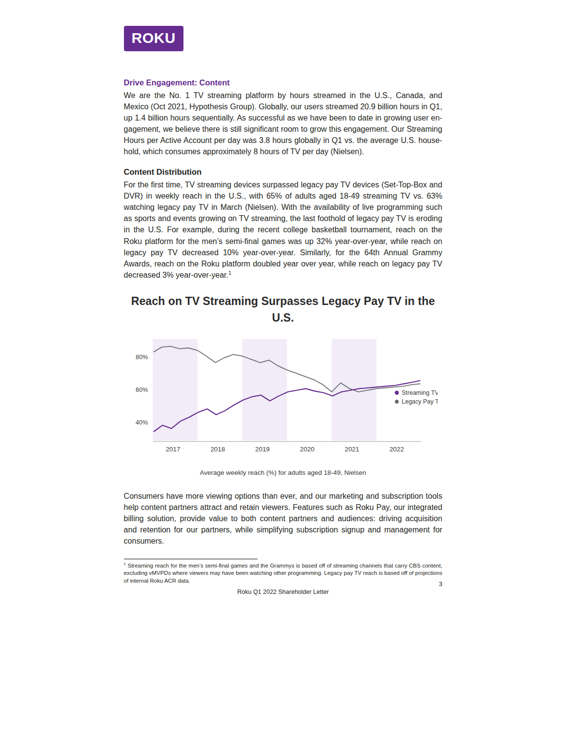ROKU
Drive Engagement: Content
We are the No. 1 TV streaming platform by hours streamed in the U.S., Canada, and Mexico (Oct 2021, Hypothesis Group). Globally, our users streamed 20.9 billion hours in Q1, up 1.4 billion hours sequentially. As successful as we have been to date in growing user engagement, we believe there is still significant room to grow this engagement. Our Streaming Hours per Active Account per day was 3.8 hours globally in Q1 vs. the average U.S. household, which consumes approximately 8 hours of TV per day (Nielsen).
Content Distribution
For the first time, TV streaming devices surpassed legacy pay TV devices (Set-Top-Box and DVR) in weekly reach in the U.S., with 65% of adults aged 18-49 streaming TV vs. 63% watching legacy pay TV in March (Nielsen). With the availability of live programming such as sports and events growing on TV streaming, the last foothold of legacy pay TV is eroding in the U.S. For example, during the recent college basketball tournament, reach on the Roku platform for the men’s semi-final games was up 32% year-over-year, while reach on legacy pay TV decreased 10% year-over-year. Similarly, for the 64th Annual Grammy Awards, reach on the Roku platform doubled year over year, while reach on legacy pay TV decreased 3% year-over-year.1
Reach on TV Streaming Surpasses Legacy Pay TV in the U.S.
80% 60% 40% 2017 2018 2019 2020 2021 2022 Streaming TV Legacy Pay TV
Average weekly reach (%) for adults aged 18-49, Nielsen
Consumers have more viewing options than ever, and our marketing and subscription tools help content partners attract and retain viewers. Features such as Roku Pay, our integrated billing solution, provide value to both content partners and audiences: driving acquisition and retention for our partners, while simplifying subscription signup and management for consumers.
1 Streaming reach for the men’s semi-final games and the Grammys is based off of streaming channels that carry CBS content, excluding vMVPDs where viewers may have been watching other programming. Legacy pay TV reach is based off of projections of internal Roku ACR data.
3 Roku Q1 2022 Shareholder Letter